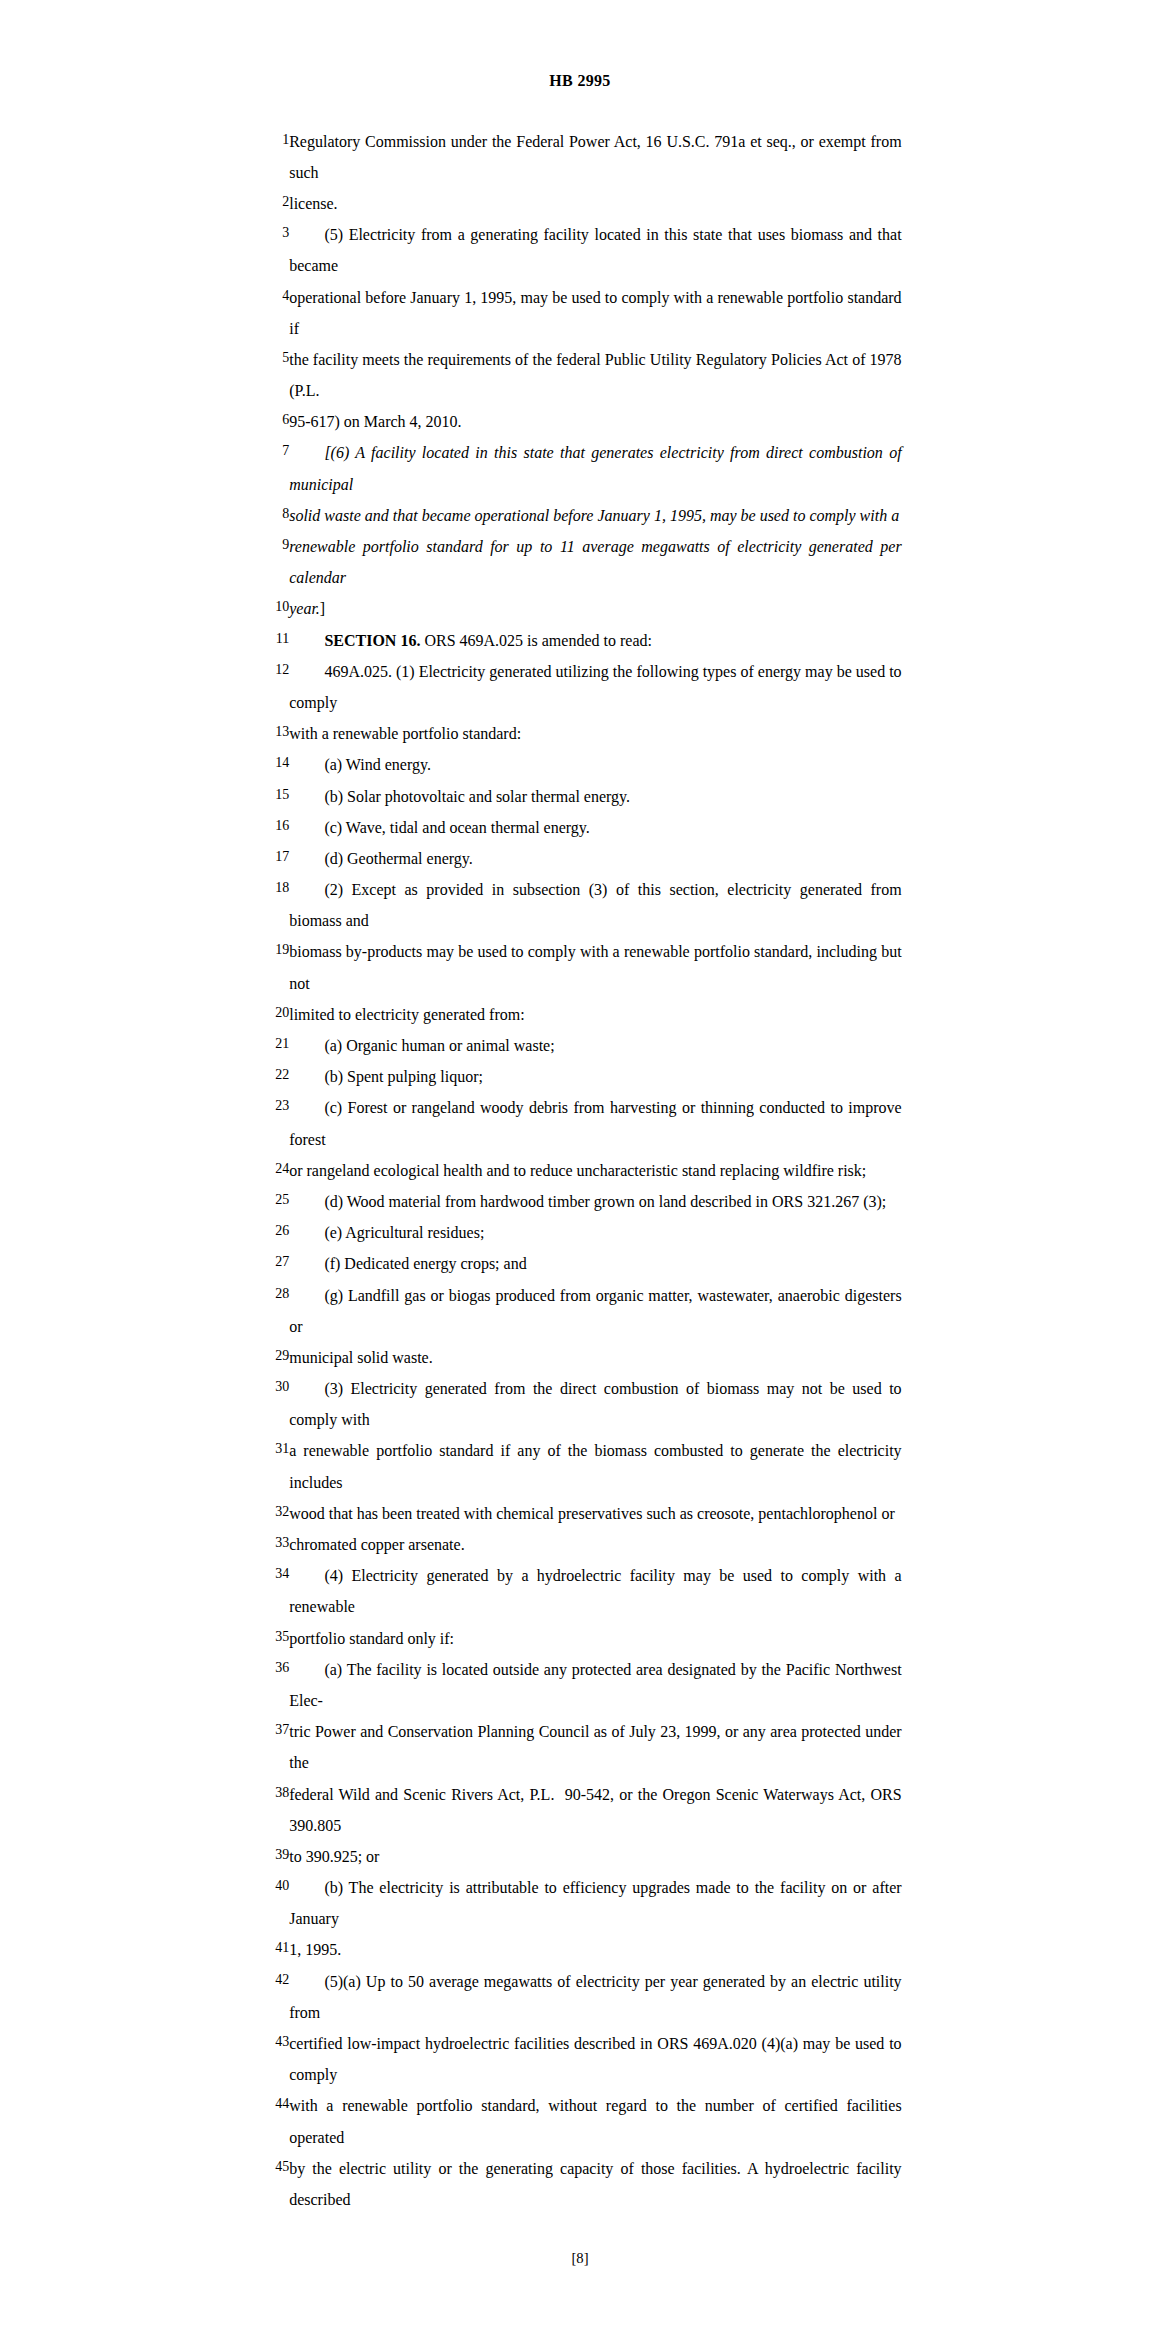HB 2995
| 1 | Regulatory Commission under the Federal Power Act, 16 U.S.C. 791a et seq., or exempt from such |
| 2 | license. |
| 3 | (5) Electricity from a generating facility located in this state that uses biomass and that became |
| 4 | operational before January 1, 1995, may be used to comply with a renewable portfolio standard if |
| 5 | the facility meets the requirements of the federal Public Utility Regulatory Policies Act of 1978 (P.L. |
| 6 | 95-617) on March 4, 2010. |
| 7 | [(6) A facility located in this state that generates electricity from direct combustion of municipal |
| 8 | solid waste and that became operational before January 1, 1995, may be used to comply with a |
| 9 | renewable portfolio standard for up to 11 average megawatts of electricity generated per calendar |
| 10 | year. ] |
| 11 | SECTION 16. ORS 469A.025 is amended to read: |
| 12 | 469A.025. (1) Electricity generated utilizing the following types of energy may be used to comply |
| 13 | with a renewable portfolio standard: |
| 14 | (a) Wind energy. |
| 15 | (b) Solar photovoltaic and solar thermal energy. |
| 16 | (c) Wave, tidal and ocean thermal energy. |
| 17 | (d) Geothermal energy. |
| 18 | (2) Except as provided in subsection (3) of this section, electricity generated from biomass and |
| 19 | biomass by-products may be used to comply with a renewable portfolio standard, including but not |
| 20 | limited to electricity generated from: |
| 21 | (a) Organic human or animal waste; |
| 22 | (b) Spent pulping liquor; |
| 23 | (c) Forest or rangeland woody debris from harvesting or thinning conducted to improve forest |
| 24 | or rangeland ecological health and to reduce uncharacteristic stand replacing wildfire risk; |
| 25 | (d) Wood material from hardwood timber grown on land described in ORS 321.267 (3); |
| 26 | (e) Agricultural residues; |
| 27 | (f) Dedicated energy crops; and |
| 28 | (g) Landfill gas or biogas produced from organic matter, wastewater, anaerobic digesters or |
| 29 | municipal solid waste. |
| 30 | (3) Electricity generated from the direct combustion of biomass may not be used to comply with |
| 31 | a renewable portfolio standard if any of the biomass combusted to generate the electricity includes |
| 32 | wood that has been treated with chemical preservatives such as creosote, pentachlorophenol or |
| 33 | chromated copper arsenate. |
| 34 | (4) Electricity generated by a hydroelectric facility may be used to comply with a renewable |
| 35 | portfolio standard only if: |
| 36 | (a) The facility is located outside any protected area designated by the Pacific Northwest Elec- |
| 37 | tric Power and Conservation Planning Council as of July 23, 1999, or any area protected under the |
| 38 | federal Wild and Scenic Rivers Act, P.L. 90-542, or the Oregon Scenic Waterways Act, ORS 390.805 |
| 39 | to 390.925; or |
| 40 | (b) The electricity is attributable to efficiency upgrades made to the facility on or after January |
| 41 | 1, 1995. |
| 42 | (5)(a) Up to 50 average megawatts of electricity per year generated by an electric utility from |
| 43 | certified low-impact hydroelectric facilities described in ORS 469A.020 (4)(a) may be used to comply |
| 44 | with a renewable portfolio standard, without regard to the number of certified facilities operated |
| 45 | by the electric utility or the generating capacity of those facilities. A hydroelectric facility described |
[8]